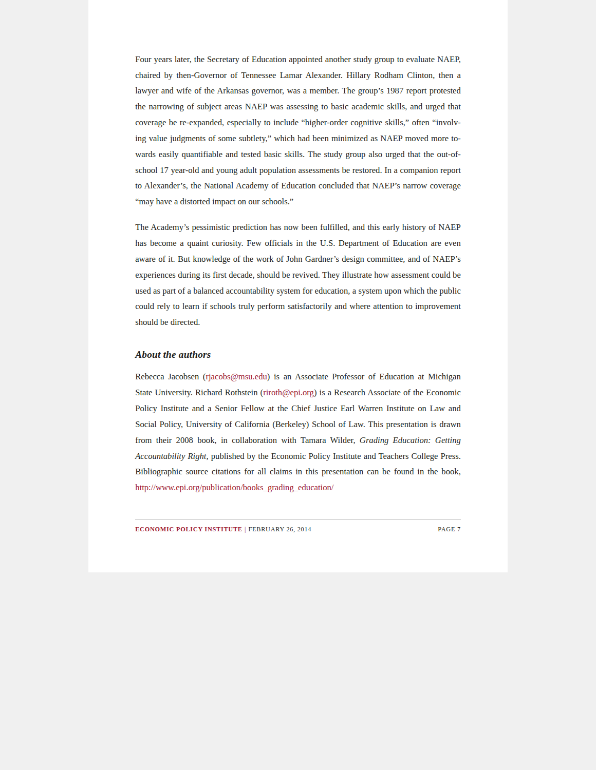Four years later, the Secretary of Education appointed another study group to evaluate NAEP, chaired by then-Governor of Tennessee Lamar Alexander. Hillary Rodham Clinton, then a lawyer and wife of the Arkansas governor, was a member. The group’s 1987 report protested the narrowing of subject areas NAEP was assessing to basic academic skills, and urged that coverage be re-expanded, especially to include “higher-order cognitive skills,” often “involving value judgments of some subtlety,” which had been minimized as NAEP moved more towards easily quantifiable and tested basic skills. The study group also urged that the out-of-school 17 year-old and young adult population assessments be restored. In a companion report to Alexander’s, the National Academy of Education concluded that NAEP’s narrow coverage “may have a distorted impact on our schools.”
The Academy’s pessimistic prediction has now been fulfilled, and this early history of NAEP has become a quaint curiosity. Few officials in the U.S. Department of Education are even aware of it. But knowledge of the work of John Gardner’s design committee, and of NAEP’s experiences during its first decade, should be revived. They illustrate how assessment could be used as part of a balanced accountability system for education, a system upon which the public could rely to learn if schools truly perform satisfactorily and where attention to improvement should be directed.
About the authors
Rebecca Jacobsen (rjacobs@msu.edu) is an Associate Professor of Education at Michigan State University. Richard Rothstein (riroth@epi.org) is a Research Associate of the Economic Policy Institute and a Senior Fellow at the Chief Justice Earl Warren Institute on Law and Social Policy, University of California (Berkeley) School of Law. This presentation is drawn from their 2008 book, in collaboration with Tamara Wilder, Grading Education: Getting Accountability Right, published by the Economic Policy Institute and Teachers College Press. Bibliographic source citations for all claims in this presentation can be found in the book, http://www.epi.org/publication/books_grading_education/
Economic Policy Institute|February 26, 2014
Page 7